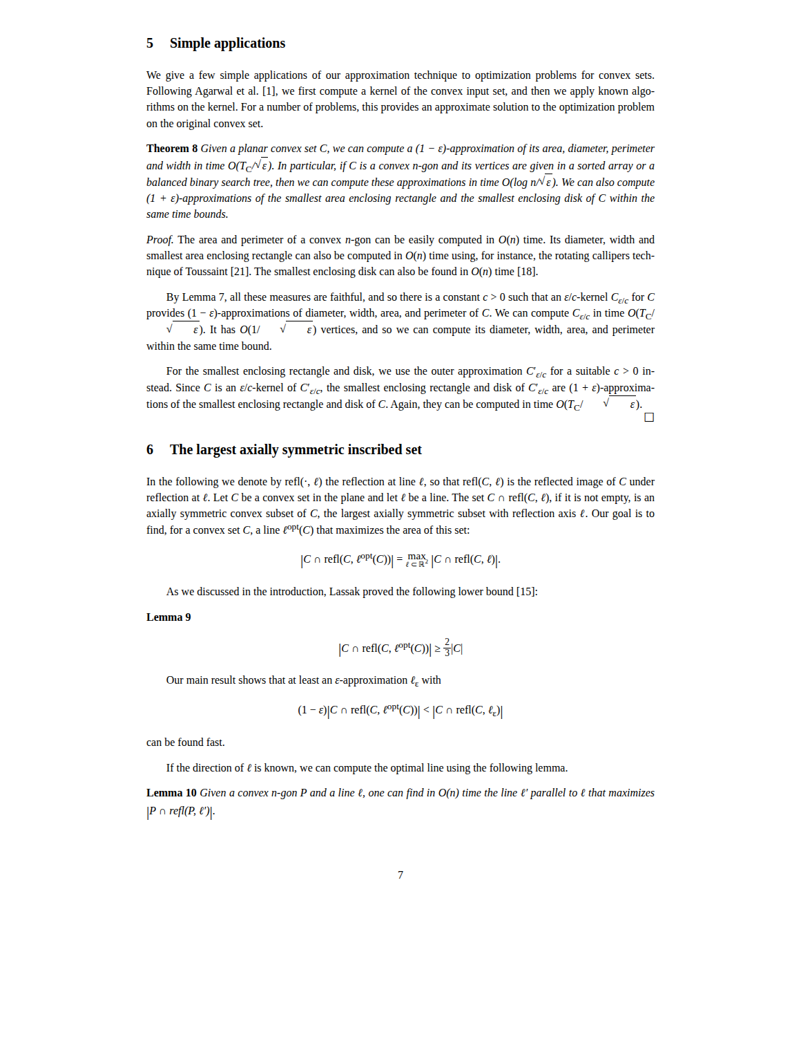5 Simple applications
We give a few simple applications of our approximation technique to optimization problems for convex sets. Following Agarwal et al. [1], we first compute a kernel of the convex input set, and then we apply known algorithms on the kernel. For a number of problems, this provides an approximate solution to the optimization problem on the original convex set.
Theorem 8 Given a planar convex set C, we can compute a (1 − ε)-approximation of its area, diameter, perimeter and width in time O(TC/ε). In particular, if C is a convex n-gon and its vertices are given in a sorted array or a balanced binary search tree, then we can compute these approximations in time O(log n/ε). We can also compute (1 + ε)-approximations of the smallest area enclosing rectangle and the smallest enclosing disk of C within the same time bounds.
Proof. The area and perimeter of a convex n-gon can be easily computed in O(n) time. Its diameter, width and smallest area enclosing rectangle can also be computed in O(n) time using, for instance, the rotating callipers technique of Toussaint [21]. The smallest enclosing disk can also be found in O(n) time [18].
By Lemma 7, all these measures are faithful, and so there is a constant c > 0 such that an ε/c-kernel Cε/c for C provides (1 − ε)-approximations of diameter, width, area, and perimeter of C. We can compute Cε/c in time O(TC/ε). It has O(1/ε) vertices, and so we can compute its diameter, width, area, and perimeter within the same time bound.
For the smallest enclosing rectangle and disk, we use the outer approximation C′ε/c for a suitable c > 0 instead. Since C is an ε/c-kernel of C′ε/c, the smallest enclosing rectangle and disk of C′ε/c are (1 + ε)-approximations of the smallest enclosing rectangle and disk of C. Again, they can be computed in time O(TC/ε). ☐
6 The largest axially symmetric inscribed set
In the following we denote by refl(·, ℓ) the reflection at line ℓ, so that refl(C, ℓ) is the reflected image of C under reflection at ℓ. Let C be a convex set in the plane and let ℓ be a line. The set C ∩ refl(C, ℓ), if it is not empty, is an axially symmetric convex subset of C, the largest axially symmetric subset with reflection axis ℓ. Our goal is to find, for a convex set C, a line ℓopt(C) that maximizes the area of this set:
|C ∩ refl(C, ℓopt(C))| = max ℓ ⊂ ℝ2 |C ∩ refl(C, ℓ)|.
As we discussed in the introduction, Lassak proved the following lower bound [15]:
Lemma 9
|C ∩ refl(C, ℓopt(C))| ≥ 23|C|
Our main result shows that at least an ε-approximation ℓε with
(1 − ε)|C ∩ refl(C, ℓopt(C))| < |C ∩ refl(C, ℓε)|
can be found fast.
If the direction of ℓ is known, we can compute the optimal line using the following lemma.
Lemma 10 Given a convex n-gon P and a line ℓ, one can find in O(n) time the line ℓ′ parallel to ℓ that maximizes |P ∩ refl(P, ℓ′)|.
7